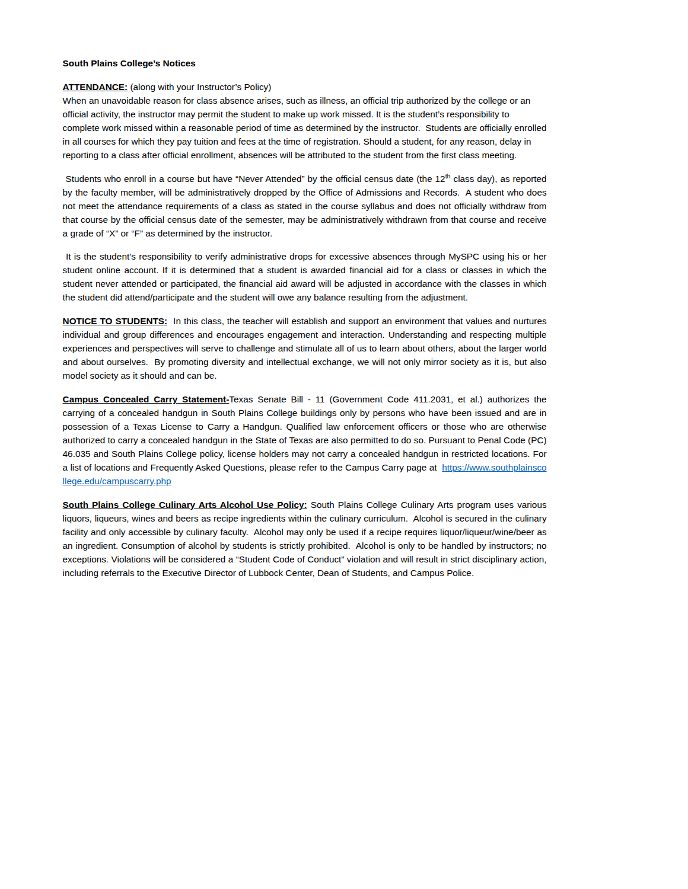South Plains College’s Notices
ATTENDANCE: (along with your Instructor’s Policy)
When an unavoidable reason for class absence arises, such as illness, an official trip authorized by the college or an official activity, the instructor may permit the student to make up work missed. It is the student’s responsibility to complete work missed within a reasonable period of time as determined by the instructor. Students are officially enrolled in all courses for which they pay tuition and fees at the time of registration. Should a student, for any reason, delay in reporting to a class after official enrollment, absences will be attributed to the student from the first class meeting.
Students who enroll in a course but have “Never Attended” by the official census date (the 12th class day), as reported by the faculty member, will be administratively dropped by the Office of Admissions and Records. A student who does not meet the attendance requirements of a class as stated in the course syllabus and does not officially withdraw from that course by the official census date of the semester, may be administratively withdrawn from that course and receive a grade of “X” or “F” as determined by the instructor.
It is the student’s responsibility to verify administrative drops for excessive absences through MySPC using his or her student online account. If it is determined that a student is awarded financial aid for a class or classes in which the student never attended or participated, the financial aid award will be adjusted in accordance with the classes in which the student did attend/participate and the student will owe any balance resulting from the adjustment.
NOTICE TO STUDENTS: In this class, the teacher will establish and support an environment that values and nurtures individual and group differences and encourages engagement and interaction. Understanding and respecting multiple experiences and perspectives will serve to challenge and stimulate all of us to learn about others, about the larger world and about ourselves. By promoting diversity and intellectual exchange, we will not only mirror society as it is, but also model society as it should and can be.
Campus Concealed Carry Statement-Texas Senate Bill - 11 (Government Code 411.2031, et al.) authorizes the carrying of a concealed handgun in South Plains College buildings only by persons who have been issued and are in possession of a Texas License to Carry a Handgun. Qualified law enforcement officers or those who are otherwise authorized to carry a concealed handgun in the State of Texas are also permitted to do so. Pursuant to Penal Code (PC) 46.035 and South Plains College policy, license holders may not carry a concealed handgun in restricted locations. For a list of locations and Frequently Asked Questions, please refer to the Campus Carry page at https://www.southplainscollege.edu/campuscarry.php
South Plains College Culinary Arts Alcohol Use Policy: South Plains College Culinary Arts program uses various liquors, liqueurs, wines and beers as recipe ingredients within the culinary curriculum. Alcohol is secured in the culinary facility and only accessible by culinary faculty. Alcohol may only be used if a recipe requires liquor/liqueur/wine/beer as an ingredient. Consumption of alcohol by students is strictly prohibited. Alcohol is only to be handled by instructors; no exceptions. Violations will be considered a “Student Code of Conduct” violation and will result in strict disciplinary action, including referrals to the Executive Director of Lubbock Center, Dean of Students, and Campus Police.